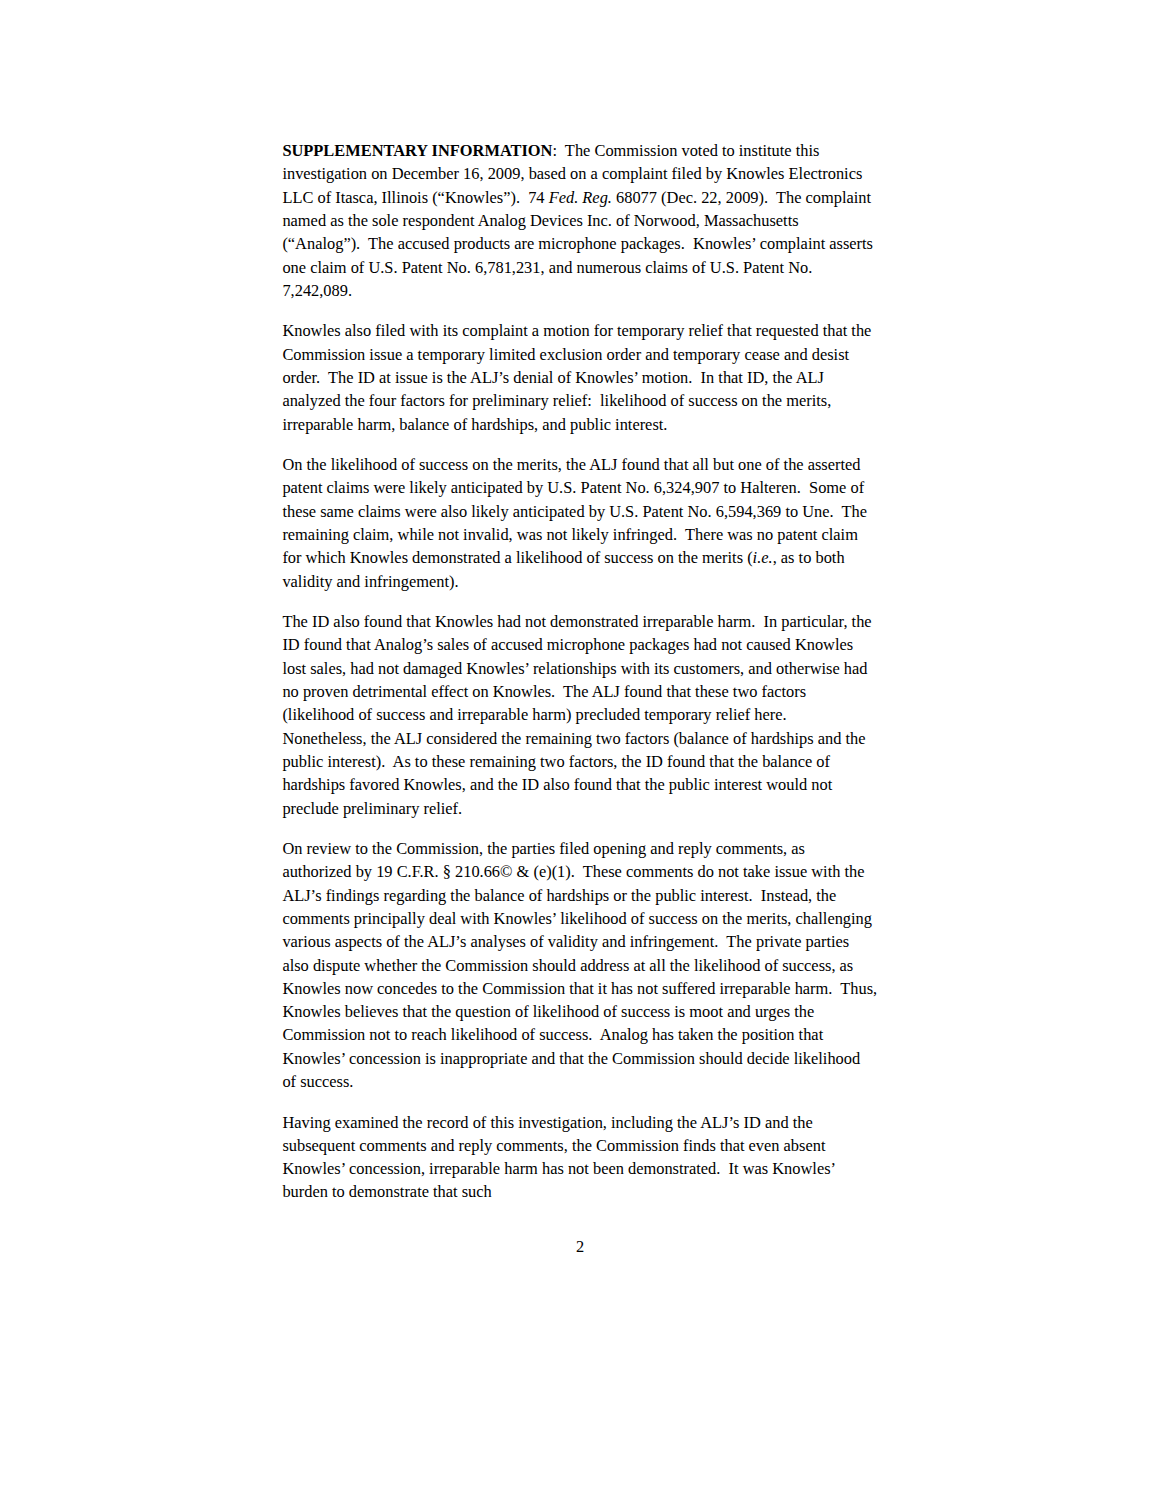SUPPLEMENTARY INFORMATION: The Commission voted to institute this investigation on December 16, 2009, based on a complaint filed by Knowles Electronics LLC of Itasca, Illinois (“Knowles”). 74 Fed. Reg. 68077 (Dec. 22, 2009). The complaint named as the sole respondent Analog Devices Inc. of Norwood, Massachusetts (“Analog”). The accused products are microphone packages. Knowles’ complaint asserts one claim of U.S. Patent No. 6,781,231, and numerous claims of U.S. Patent No. 7,242,089.
Knowles also filed with its complaint a motion for temporary relief that requested that the Commission issue a temporary limited exclusion order and temporary cease and desist order. The ID at issue is the ALJ’s denial of Knowles’ motion. In that ID, the ALJ analyzed the four factors for preliminary relief: likelihood of success on the merits, irreparable harm, balance of hardships, and public interest.
On the likelihood of success on the merits, the ALJ found that all but one of the asserted patent claims were likely anticipated by U.S. Patent No. 6,324,907 to Halteren. Some of these same claims were also likely anticipated by U.S. Patent No. 6,594,369 to Une. The remaining claim, while not invalid, was not likely infringed. There was no patent claim for which Knowles demonstrated a likelihood of success on the merits (i.e., as to both validity and infringement).
The ID also found that Knowles had not demonstrated irreparable harm. In particular, the ID found that Analog’s sales of accused microphone packages had not caused Knowles lost sales, had not damaged Knowles’ relationships with its customers, and otherwise had no proven detrimental effect on Knowles. The ALJ found that these two factors (likelihood of success and irreparable harm) precluded temporary relief here. Nonetheless, the ALJ considered the remaining two factors (balance of hardships and the public interest). As to these remaining two factors, the ID found that the balance of hardships favored Knowles, and the ID also found that the public interest would not preclude preliminary relief.
On review to the Commission, the parties filed opening and reply comments, as authorized by 19 C.F.R. § 210.66© & (e)(1). These comments do not take issue with the ALJ’s findings regarding the balance of hardships or the public interest. Instead, the comments principally deal with Knowles’ likelihood of success on the merits, challenging various aspects of the ALJ’s analyses of validity and infringement. The private parties also dispute whether the Commission should address at all the likelihood of success, as Knowles now concedes to the Commission that it has not suffered irreparable harm. Thus, Knowles believes that the question of likelihood of success is moot and urges the Commission not to reach likelihood of success. Analog has taken the position that Knowles’ concession is inappropriate and that the Commission should decide likelihood of success.
Having examined the record of this investigation, including the ALJ’s ID and the subsequent comments and reply comments, the Commission finds that even absent Knowles’ concession, irreparable harm has not been demonstrated. It was Knowles’ burden to demonstrate that such
2